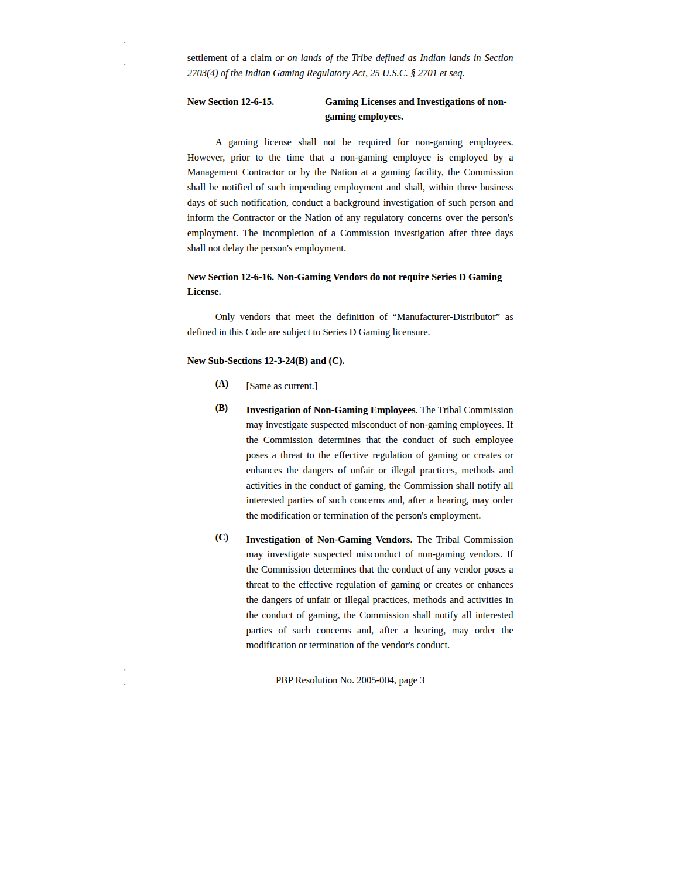. . , .
settlement of a claim or on lands of the Tribe defined as Indian lands in Section 2703(4) of the Indian Gaming Regulatory Act, 25 U.S.C. § 2701 et seq.
New Section 12-6-15. Gaming Licenses and Investigations of non-gaming employees.
A gaming license shall not be required for non-gaming employees. However, prior to the time that a non-gaming employee is employed by a Management Contractor or by the Nation at a gaming facility, the Commission shall be notified of such impending employment and shall, within three business days of such notification, conduct a background investigation of such person and inform the Contractor or the Nation of any regulatory concerns over the person's employment. The incompletion of a Commission investigation after three days shall not delay the person's employment.
New Section 12-6-16. Non-Gaming Vendors do not require Series D Gaming License.
Only vendors that meet the definition of “Manufacturer-Distributor” as defined in this Code are subject to Series D Gaming licensure.
New Sub-Sections 12-3-24(B) and (C).
(A)
[Same as current.]
(B)
Investigation of Non-Gaming Employees. The Tribal Commission may investigate suspected misconduct of non-gaming employees. If the Commission determines that the conduct of such employee poses a threat to the effective regulation of gaming or creates or enhances the dangers of unfair or illegal practices, methods and activities in the conduct of gaming, the Commission shall notify all interested parties of such concerns and, after a hearing, may order the modification or termination of the person's employment.
(C)
Investigation of Non-Gaming Vendors. The Tribal Commission may investigate suspected misconduct of non-gaming vendors. If the Commission determines that the conduct of any vendor poses a threat to the effective regulation of gaming or creates or enhances the dangers of unfair or illegal practices, methods and activities in the conduct of gaming, the Commission shall notify all interested parties of such concerns and, after a hearing, may order the modification or termination of the vendor's conduct.
PBP Resolution No. 2005-004, page 3